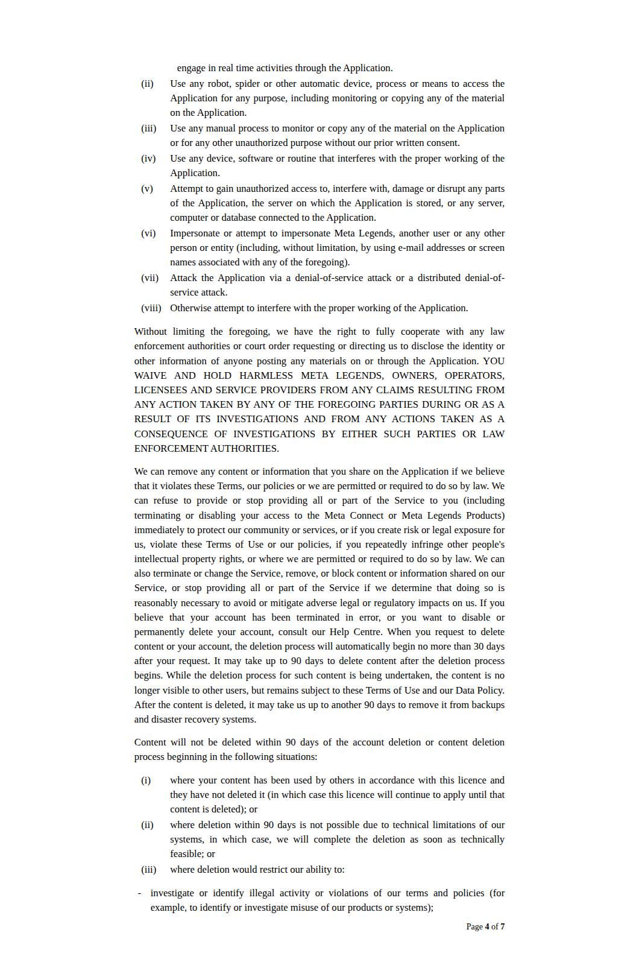engage in real time activities through the Application.
(ii)
Use any robot, spider or other automatic device, process or means to access the Application for any purpose, including monitoring or copying any of the material on the Application.
(iii)
Use any manual process to monitor or copy any of the material on the Application or for any other unauthorized purpose without our prior written consent.
(iv)
Use any device, software or routine that interferes with the proper working of the Application.
(v)
Attempt to gain unauthorized access to, interfere with, damage or disrupt any parts of the Application, the server on which the Application is stored, or any server, computer or database connected to the Application.
(vi)
Impersonate or attempt to impersonate Meta Legends, another user or any other person or entity (including, without limitation, by using e-mail addresses or screen names associated with any of the foregoing).
(vii)
Attack the Application via a denial-of-service attack or a distributed denial-of-service attack.
(viii)
Otherwise attempt to interfere with the proper working of the Application.
Without limiting the foregoing, we have the right to fully cooperate with any law enforcement authorities or court order requesting or directing us to disclose the identity or other information of anyone posting any materials on or through the Application. You waive and hold harmless Meta Legends, owners, operators, licensees and service providers from any claims resulting from any action taken by any of the foregoing parties during or as a result of its investigations and from any actions taken as a consequence of investigations by either such parties or law enforcement authorities.
We can remove any content or information that you share on the Application if we believe that it violates these Terms, our policies or we are permitted or required to do so by law. We can refuse to provide or stop providing all or part of the Service to you (including terminating or disabling your access to the Meta Connect or Meta Legends Products) immediately to protect our community or services, or if you create risk or legal exposure for us, violate these Terms of Use or our policies, if you repeatedly infringe other people's intellectual property rights, or where we are permitted or required to do so by law. We can also terminate or change the Service, remove, or block content or information shared on our Service, or stop providing all or part of the Service if we determine that doing so is reasonably necessary to avoid or mitigate adverse legal or regulatory impacts on us. If you believe that your account has been terminated in error, or you want to disable or permanently delete your account, consult our Help Centre. When you request to delete content or your account, the deletion process will automatically begin no more than 30 days after your request. It may take up to 90 days to delete content after the deletion process begins. While the deletion process for such content is being undertaken, the content is no longer visible to other users, but remains subject to these Terms of Use and our Data Policy. After the content is deleted, it may take us up to another 90 days to remove it from backups and disaster recovery systems.
Content will not be deleted within 90 days of the account deletion or content deletion process beginning in the following situations:
(i)
where your content has been used by others in accordance with this licence and they have not deleted it (in which case this licence will continue to apply until that content is deleted); or
(ii)
where deletion within 90 days is not possible due to technical limitations of our systems, in which case, we will complete the deletion as soon as technically feasible; or
(iii)
where deletion would restrict our ability to:
-
investigate or identify illegal activity or violations of our terms and policies (for example, to identify or investigate misuse of our products or systems);
Page 4 of 7